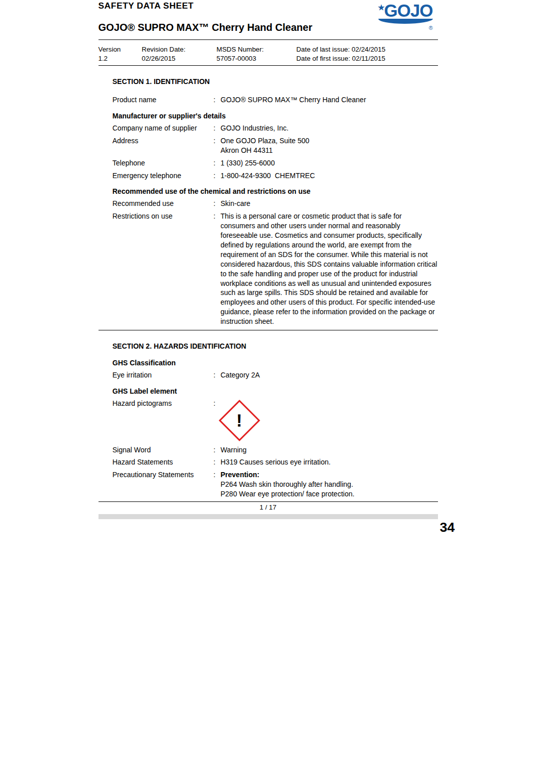SAFETY DATA SHEET
GOJO® SUPRO MAX™ Cherry Hand Cleaner
★GOJO
®
Version
1.2
Revision Date:
02/26/2015
MSDS Number:
57057-00003
Date of last issue: 02/24/2015
Date of first issue: 02/11/2015
SECTION 1. IDENTIFICATION
| Product name | : | GOJO® SUPRO MAX™ Cherry Hand Cleaner |
Manufacturer or supplier's details
| Company name of supplier | : | GOJO Industries, Inc. |
| Address | : | One GOJO Plaza, Suite 500 Akron OH 44311 |
| Telephone | : | 1 (330) 255-6000 |
| Emergency telephone | : | 1-800-424-9300 CHEMTREC |
Recommended use of the chemical and restrictions on use
| Recommended use | : | Skin-care |
| Restrictions on use | : | This is a personal care or cosmetic product that is safe for consumers and other users under normal and reasonably foreseeable use. Cosmetics and consumer products, specifically defined by regulations around the world, are exempt from the requirement of an SDS for the consumer. While this material is not considered hazardous, this SDS contains valuable information critical to the safe handling and proper use of the product for industrial workplace conditions as well as unusual and unintended exposures such as large spills. This SDS should be retained and available for employees and other users of this product. For specific intended-use guidance, please refer to the information provided on the package or instruction sheet. |
SECTION 2. HAZARDS IDENTIFICATION
GHS Classification
| Eye irritation | : | Category 2A |
GHS Label element
| Hazard pictograms | : | ! |
| Signal Word | : | Warning |
| Hazard Statements | : | H319 Causes serious eye irritation. |
| Precautionary Statements | : | Prevention: P264 Wash skin thoroughly after handling. P280 Wear eye protection/ face protection. |
1 / 17
34